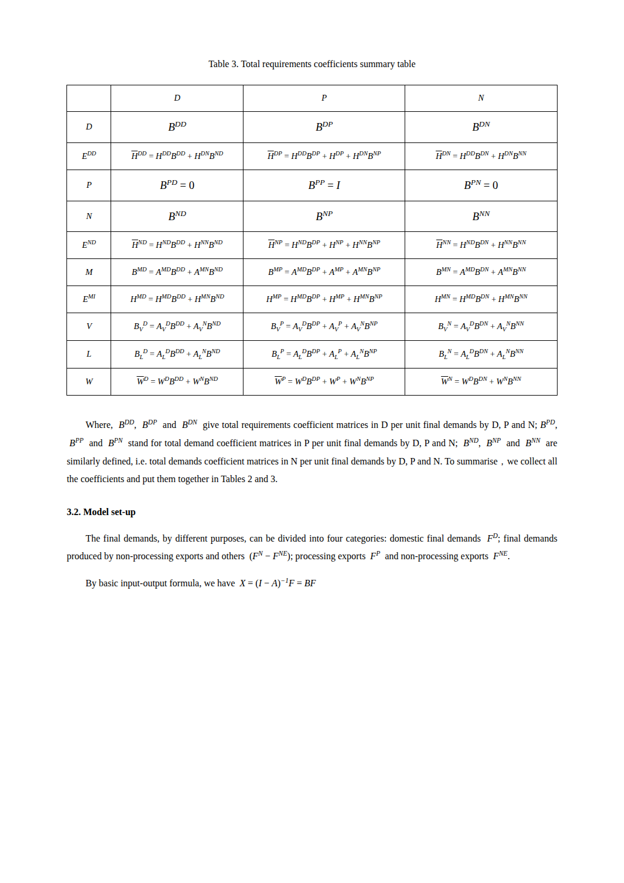Table 3. Total requirements coefficients summary table
| | D | P | N |
| D | B DD | B DP | B DN |
| E DD | H DD = H DD B DD + H DN B ND | H DP = H DD B DP + H DP + H DN B NP | H DN = H DD B DN + H DN B NN |
| P | B PD = 0 | B PP = I | B PN = 0 |
| N | B ND | B NP | B NN |
| E ND | H ND = H ND B DD + H NN B ND | H NP = H ND B DP + H NP + H NN B NP | H NN = H ND B DN + H NN B NN |
| M | B MD = A MD B DD + A MN B ND | B MP = A MD B DP + A MP + A MN B NP | B MN = A MD B DN + A MN B NN |
| E MI | H MD = H MD B DD + H MN B ND | H MP = H MD B DP + H MP + H MN B NP | H MN = H MD B DN + H MN B NN |
| V | B V D = A V D B DD + A V N B ND | B V P = A V D B DP + A V P + A V N B NP | B V N = A V D B DN + A V N B NN |
| L | B L D = A L D B DD + A L N B ND | B L P = A L D B DP + A L P + A L N B NP | B L N = A L D B DN + A L N B NN |
| W | W D = W D B DD + W N B ND | W P = W D B DP + W P + W N B NP | W N = W D B DN + W N B NN |
Where, BDD, BDP and BDN give total requirements coefficient matrices in D per unit final demands by D, P and N; BPD, BPP and BPN stand for total demand coefficient matrices in P per unit final demands by D, P and N; BND, BNP and BNN are similarly defined, i.e. total demands coefficient matrices in N per unit final demands by D, P and N. To summarise，we collect all the coefficients and put them together in Tables 2 and 3.
3.2. Model set-up
The final demands, by different purposes, can be divided into four categories: domestic final demands FD; final demands produced by non-processing exports and others (FN − FNE); processing exports FP and non-processing exports FNE.
By basic input-output formula, we have X = (I − A)−1F = BF